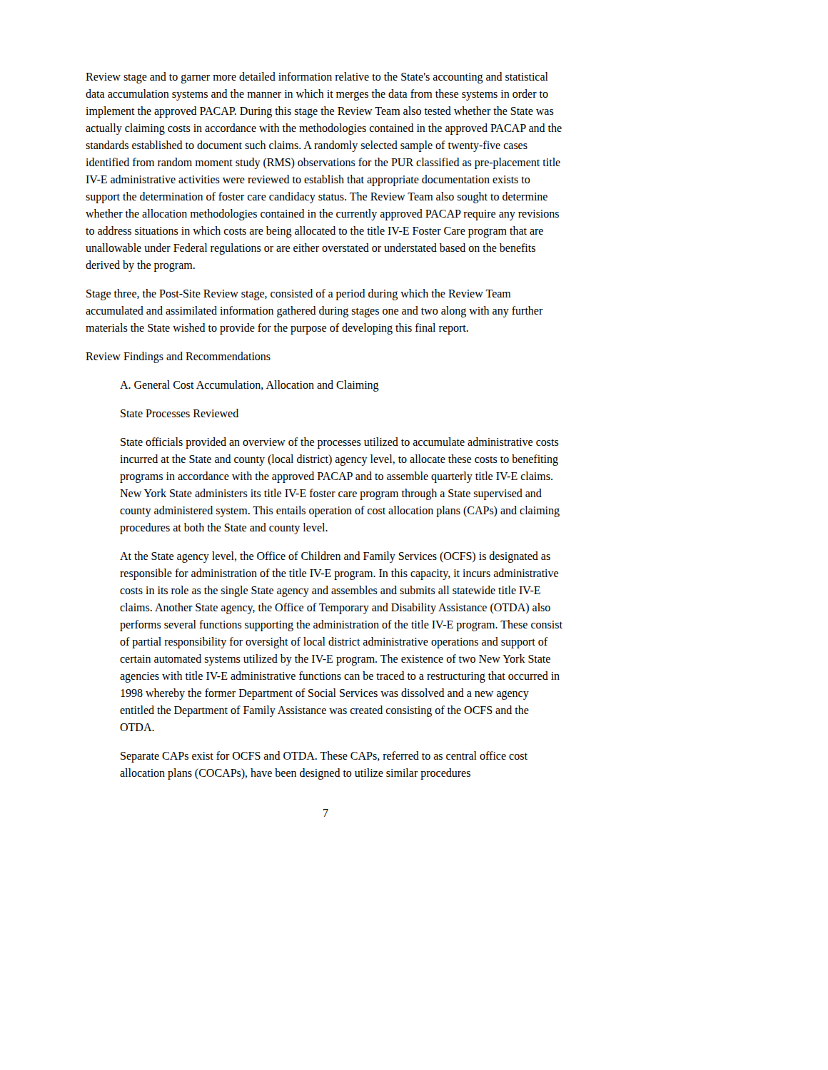Review stage and to garner more detailed information relative to the State's accounting and statistical data accumulation systems and the manner in which it merges the data from these systems in order to implement the approved PACAP. During this stage the Review Team also tested whether the State was actually claiming costs in accordance with the methodologies contained in the approved PACAP and the standards established to document such claims. A randomly selected sample of twenty-five cases identified from random moment study (RMS) observations for the PUR classified as pre-placement title IV-E administrative activities were reviewed to establish that appropriate documentation exists to support the determination of foster care candidacy status. The Review Team also sought to determine whether the allocation methodologies contained in the currently approved PACAP require any revisions to address situations in which costs are being allocated to the title IV-E Foster Care program that are unallowable under Federal regulations or are either overstated or understated based on the benefits derived by the program.
Stage three, the Post-Site Review stage, consisted of a period during which the Review Team accumulated and assimilated information gathered during stages one and two along with any further materials the State wished to provide for the purpose of developing this final report.
Review Findings and Recommendations
A. General Cost Accumulation, Allocation and Claiming
State Processes Reviewed
State officials provided an overview of the processes utilized to accumulate administrative costs incurred at the State and county (local district) agency level, to allocate these costs to benefiting programs in accordance with the approved PACAP and to assemble quarterly title IV-E claims. New York State administers its title IV-E foster care program through a State supervised and county administered system. This entails operation of cost allocation plans (CAPs) and claiming procedures at both the State and county level.
At the State agency level, the Office of Children and Family Services (OCFS) is designated as responsible for administration of the title IV-E program. In this capacity, it incurs administrative costs in its role as the single State agency and assembles and submits all statewide title IV-E claims. Another State agency, the Office of Temporary and Disability Assistance (OTDA) also performs several functions supporting the administration of the title IV-E program. These consist of partial responsibility for oversight of local district administrative operations and support of certain automated systems utilized by the IV-E program. The existence of two New York State agencies with title IV-E administrative functions can be traced to a restructuring that occurred in 1998 whereby the former Department of Social Services was dissolved and a new agency entitled the Department of Family Assistance was created consisting of the OCFS and the OTDA.
Separate CAPs exist for OCFS and OTDA. These CAPs, referred to as central office cost allocation plans (COCAPs), have been designed to utilize similar procedures
7